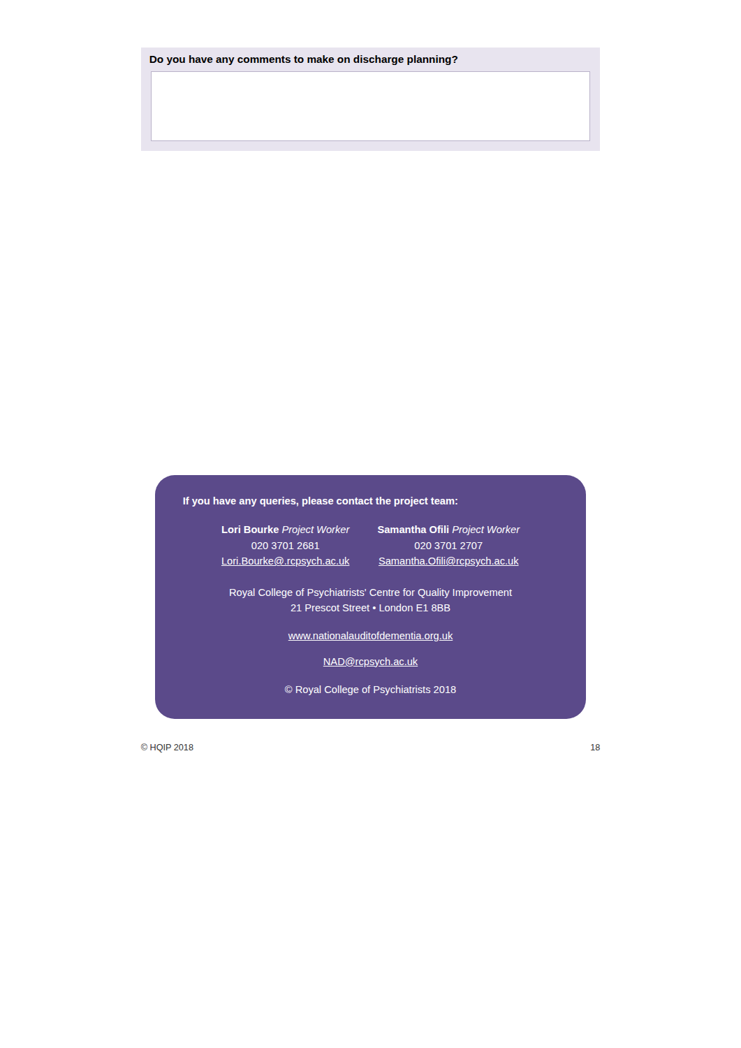Do you have any comments to make on discharge planning?
If you have any queries, please contact the project team:
Lori Bourke Project Worker
020 3701 2681
Lori.Bourke@.rcpsych.ac.uk
Samantha Ofili Project Worker
020 3701 2707
Samantha.Ofili@rcpsych.ac.uk
Royal College of Psychiatrists' Centre for Quality Improvement
21 Prescot Street • London E1 8BB
www.nationalauditofdementia.org.uk
NAD@rcpsych.ac.uk
© Royal College of Psychiatrists 2018
© HQIP 2018 18